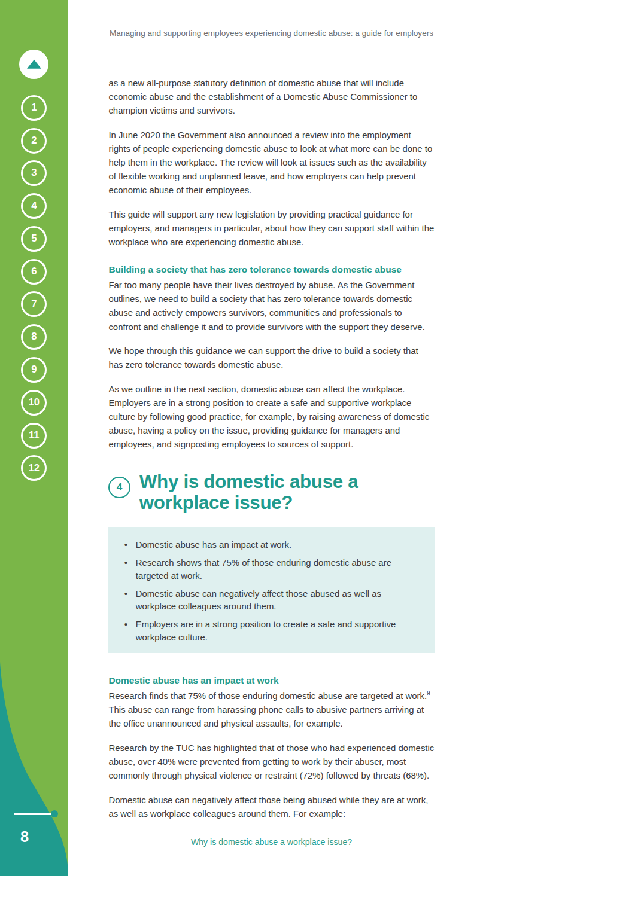1
2
3
4
5
6
7
8
9
10
11
12
8
Managing and supporting employees experiencing domestic abuse: a guide for employers
as a new all-purpose statutory definition of domestic abuse that will include economic abuse and the establishment of a Domestic Abuse Commissioner to champion victims and survivors.
In June 2020 the Government also announced a review into the employment rights of people experiencing domestic abuse to look at what more can be done to help them in the workplace. The review will look at issues such as the availability of flexible working and unplanned leave, and how employers can help prevent economic abuse of their employees.
This guide will support any new legislation by providing practical guidance for employers, and managers in particular, about how they can support staff within the workplace who are experiencing domestic abuse.
Building a society that has zero tolerance towards domestic abuse
Far too many people have their lives destroyed by abuse. As the Government outlines, we need to build a society that has zero tolerance towards domestic abuse and actively empowers survivors, communities and professionals to confront and challenge it and to provide survivors with the support they deserve.
We hope through this guidance we can support the drive to build a society that has zero tolerance towards domestic abuse.
As we outline in the next section, domestic abuse can affect the workplace. Employers are in a strong position to create a safe and supportive workplace culture by following good practice, for example, by raising awareness of domestic abuse, having a policy on the issue, providing guidance for managers and employees, and signposting employees to sources of support.
4
Why is domestic abuse a
workplace issue?
Domestic abuse has an impact at work.
Research shows that 75% of those enduring domestic abuse are targeted at work.
Domestic abuse can negatively affect those abused as well as workplace colleagues around them.
Employers are in a strong position to create a safe and supportive workplace culture.
Domestic abuse has an impact at work
Research finds that 75% of those enduring domestic abuse are targeted at work.9 This abuse can range from harassing phone calls to abusive partners arriving at the office unannounced and physical assaults, for example.
Research by the TUC has highlighted that of those who had experienced domestic abuse, over 40% were prevented from getting to work by their abuser, most commonly through physical violence or restraint (72%) followed by threats (68%).
Domestic abuse can negatively affect those being abused while they are at work, as well as workplace colleagues around them. For example:
Why is domestic abuse a workplace issue?